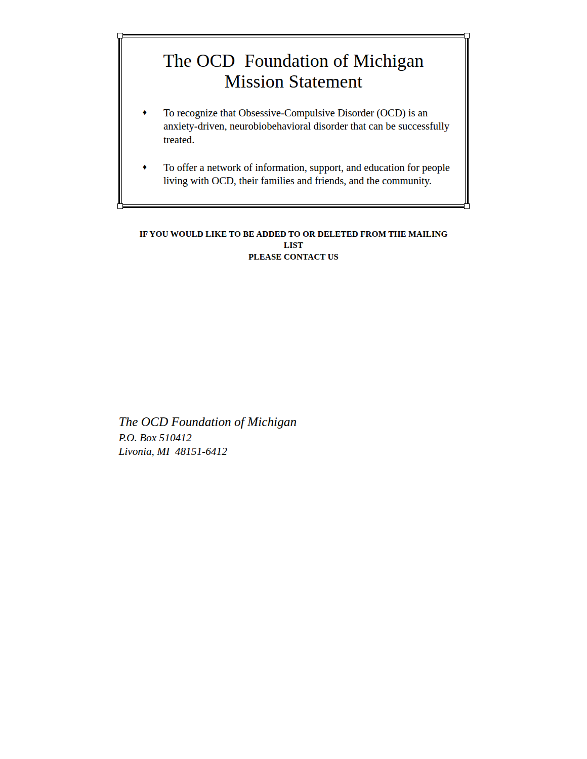The OCD Foundation of Michigan Mission Statement
To recognize that Obsessive-Compulsive Disorder (OCD) is an anxiety-driven, neurobiobehavioral disorder that can be successfully treated.
To offer a network of information, support, and education for people living with OCD, their families and friends, and the community.
IF YOU WOULD LIKE TO BE ADDED TO OR DELETED FROM THE MAILING LIST
PLEASE CONTACT US
The OCD Foundation of Michigan P.O. Box 510412
Livonia, MI 48151-6412